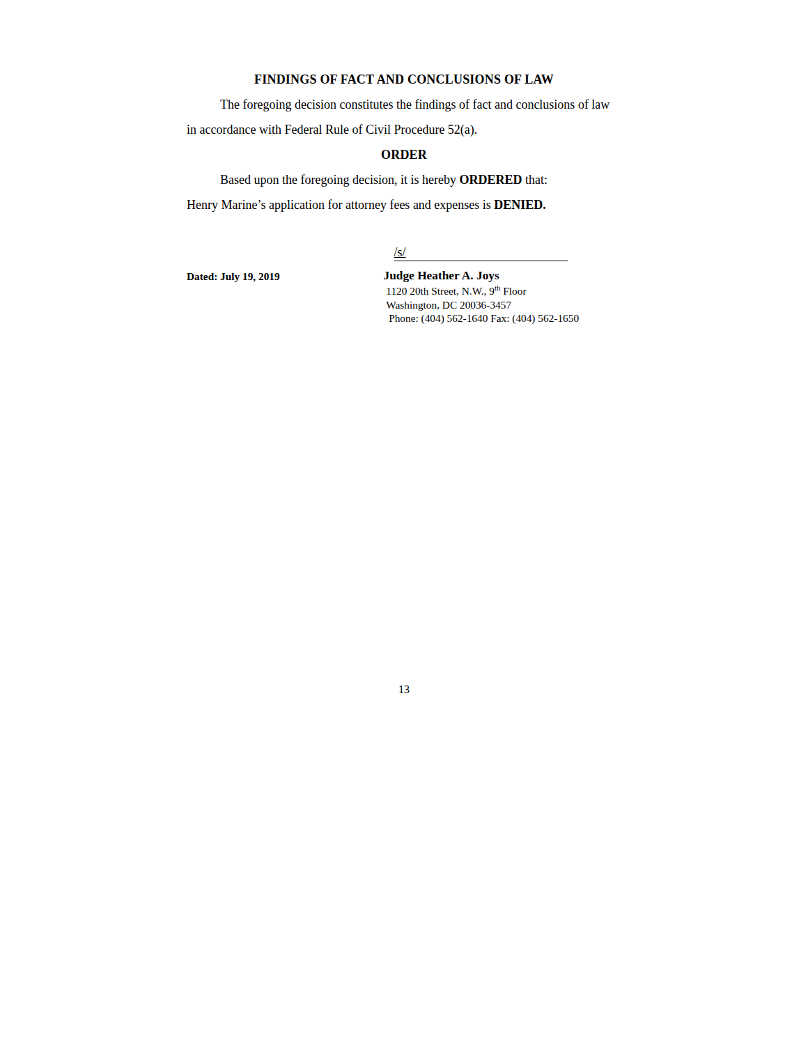FINDINGS OF FACT AND CONCLUSIONS OF LAW
The foregoing decision constitutes the findings of fact and conclusions of law in accordance with Federal Rule of Civil Procedure 52(a).
ORDER
Based upon the foregoing decision, it is hereby ORDERED that:
Henry Marine’s application for attorney fees and expenses is DENIED.
/s/
Dated: July 19, 2019 Judge Heather A. Joys 1120 20th Street, N.W., 9th Floor Washington, DC 20036-3457 Phone: (404) 562-1640 Fax: (404) 562-1650
13